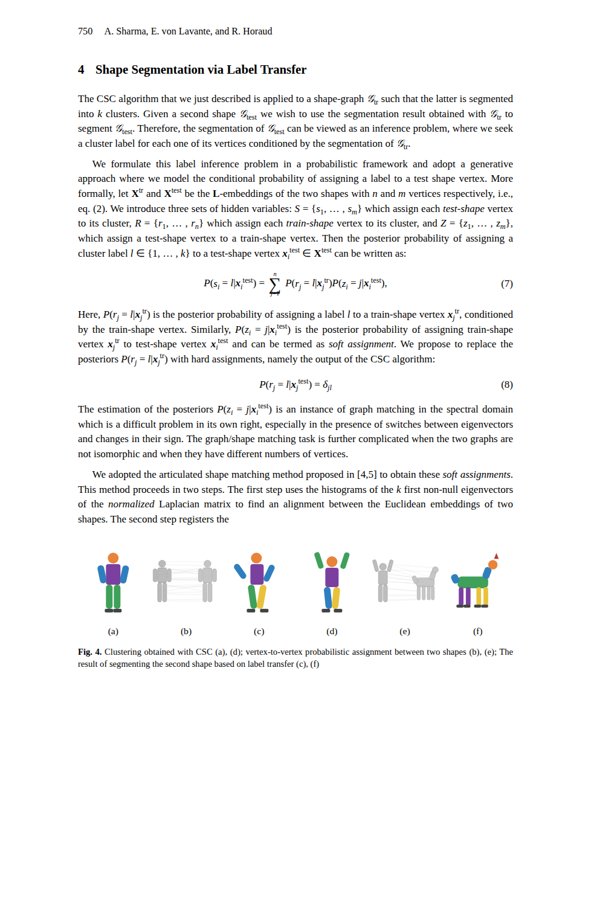750 A. Sharma, E. von Lavante, and R. Horaud
4 Shape Segmentation via Label Transfer
The CSC algorithm that we just described is applied to a shape-graph 𝒢tr such that the latter is segmented into k clusters. Given a second shape 𝒢test we wish to use the segmentation result obtained with 𝒢tr to segment 𝒢test. Therefore, the segmentation of 𝒢test can be viewed as an inference problem, where we seek a cluster label for each one of its vertices conditioned by the segmentation of 𝒢tr.
We formulate this label inference problem in a probabilistic framework and adopt a generative approach where we model the conditional probability of assigning a label to a test shape vertex. More formally, let Xtr and Xtest be the L-embeddings of the two shapes with n and m vertices respectively, i.e., eq. (2). We introduce three sets of hidden variables: S = {s1, … , sm} which assign each test-shape vertex to its cluster, R = {r1, … , rn} which assign each train-shape vertex to its cluster, and Z = {z1, … , zm}, which assign a test-shape vertex to a train-shape vertex. Then the posterior probability of assigning a cluster label l ∈ {1, … , k} to a test-shape vertex xitest ∈ Xtest can be written as:
P(si = l|xitest) = n ∑ j=1 P(rj = l|xjtr)P(zi = j|xitest),
(7)
Here, P(rj = l|xjtr) is the posterior probability of assigning a label l to a train-shape vertex xjtr, conditioned by the train-shape vertex. Similarly, P(zi = j|xitest) is the posterior probability of assigning train-shape vertex xjtr to test-shape vertex xitest and can be termed as soft assignment. We propose to replace the posteriors P(rj = l|xjtr) with hard assignments, namely the output of the CSC algorithm:
P(rj = l|xjtest) = δjl
(8)
The estimation of the posteriors P(zi = j|xitest) is an instance of graph matching in the spectral domain which is a difficult problem in its own right, especially in the presence of switches between eigenvectors and changes in their sign. The graph/shape matching task is further complicated when the two graphs are not isomorphic and when they have different numbers of vertices.
We adopted the articulated shape matching method proposed in [4,5] to obtain these soft assignments. This method proceeds in two steps. The first step uses the histograms of the k first non-null eigenvectors of the normalized Laplacian matrix to find an alignment between the Euclidean embeddings of two shapes. The second step registers the
(a)
(b)
(c)
(d)
(e)
(f)
Fig. 4. Clustering obtained with CSC (a), (d); vertex-to-vertex probabilistic assignment between two shapes (b), (e); The result of segmenting the second shape based on label transfer (c), (f)